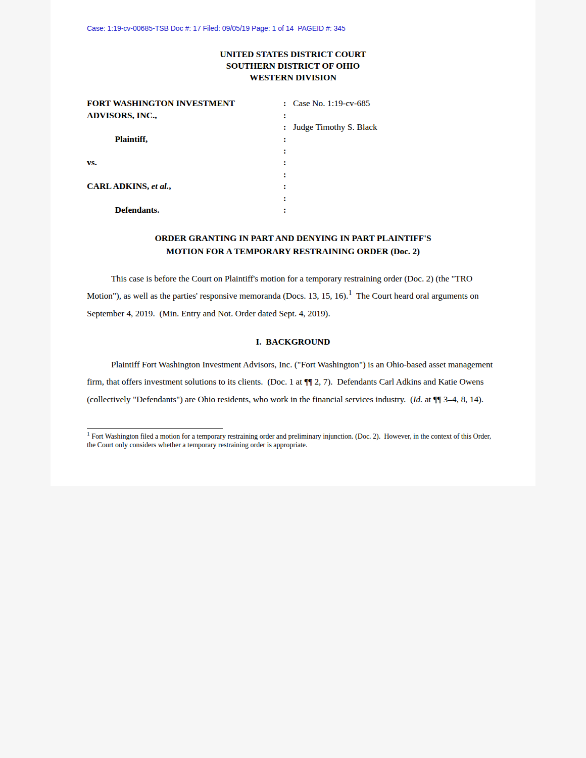Case: 1:19-cv-00685-TSB Doc #: 17 Filed: 09/05/19 Page: 1 of 14 PAGEID #: 345
UNITED STATES DISTRICT COURT
SOUTHERN DISTRICT OF OHIO
WESTERN DIVISION
| FORT WASHINGTON INVESTMENT ADVISORS, INC., | : : | Case No. 1:19-cv-685 |
| | : | Judge Timothy S. Black |
| Plaintiff, | : : | |
| vs. | : : | |
| CARL ADKINS, et al. , | : : | |
| Defendants. | : | |
ORDER GRANTING IN PART AND DENYING IN PART PLAINTIFF'S
MOTION FOR A TEMPORARY RESTRAINING ORDER (Doc. 2)
This case is before the Court on Plaintiff's motion for a temporary restraining order (Doc. 2) (the "TRO Motion"), as well as the parties' responsive memoranda (Docs. 13, 15, 16).1 The Court heard oral arguments on September 4, 2019. (Min. Entry and Not. Order dated Sept. 4, 2019).
I. BACKGROUND
Plaintiff Fort Washington Investment Advisors, Inc. ("Fort Washington") is an Ohio-based asset management firm, that offers investment solutions to its clients. (Doc. 1 at ¶¶ 2, 7). Defendants Carl Adkins and Katie Owens (collectively "Defendants") are Ohio residents, who work in the financial services industry. (Id. at ¶¶ 3–4, 8, 14).
1 Fort Washington filed a motion for a temporary restraining order and preliminary injunction. (Doc. 2). However, in the context of this Order, the Court only considers whether a temporary restraining order is appropriate.